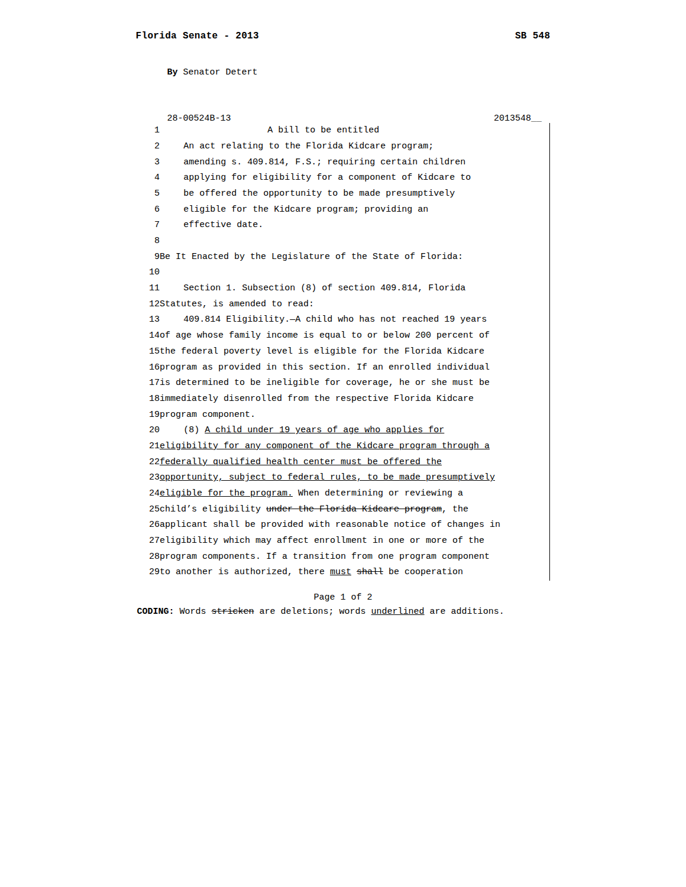Florida Senate - 2013
SB 548
By Senator Detert
28-00524B-13
2013548__
| 1 | A bill to be entitled |
| 2 | An act relating to the Florida Kidcare program; |
| 3 | amending s. 409.814, F.S.; requiring certain children |
| 4 | applying for eligibility for a component of Kidcare to |
| 5 | be offered the opportunity to be made presumptively |
| 6 | eligible for the Kidcare program; providing an |
| 7 | effective date. |
| 8 | |
| 9 | Be It Enacted by the Legislature of the State of Florida: |
| 10 | |
| 11 | Section 1. Subsection (8) of section 409.814, Florida |
| 12 | Statutes, is amended to read: |
| 13 | 409.814 Eligibility.—A child who has not reached 19 years |
| 14 | of age whose family income is equal to or below 200 percent of |
| 15 | the federal poverty level is eligible for the Florida Kidcare |
| 16 | program as provided in this section. If an enrolled individual |
| 17 | is determined to be ineligible for coverage, he or she must be |
| 18 | immediately disenrolled from the respective Florida Kidcare |
| 19 | program component. |
| 20 | (8) A child under 19 years of age who applies for |
| 21 | eligibility for any component of the Kidcare program through a |
| 22 | federally qualified health center must be offered the |
| 23 | opportunity, subject to federal rules, to be made presumptively |
| 24 | eligible for the program. When determining or reviewing a |
| 25 | child’s eligibility under the Florida Kidcare program , the |
| 26 | applicant shall be provided with reasonable notice of changes in |
| 27 | eligibility which may affect enrollment in one or more of the |
| 28 | program components. If a transition from one program component |
| 29 | to another is authorized, there must shall be cooperation |
Page 1 of 2
CODING: Words stricken are deletions; words underlined are additions.